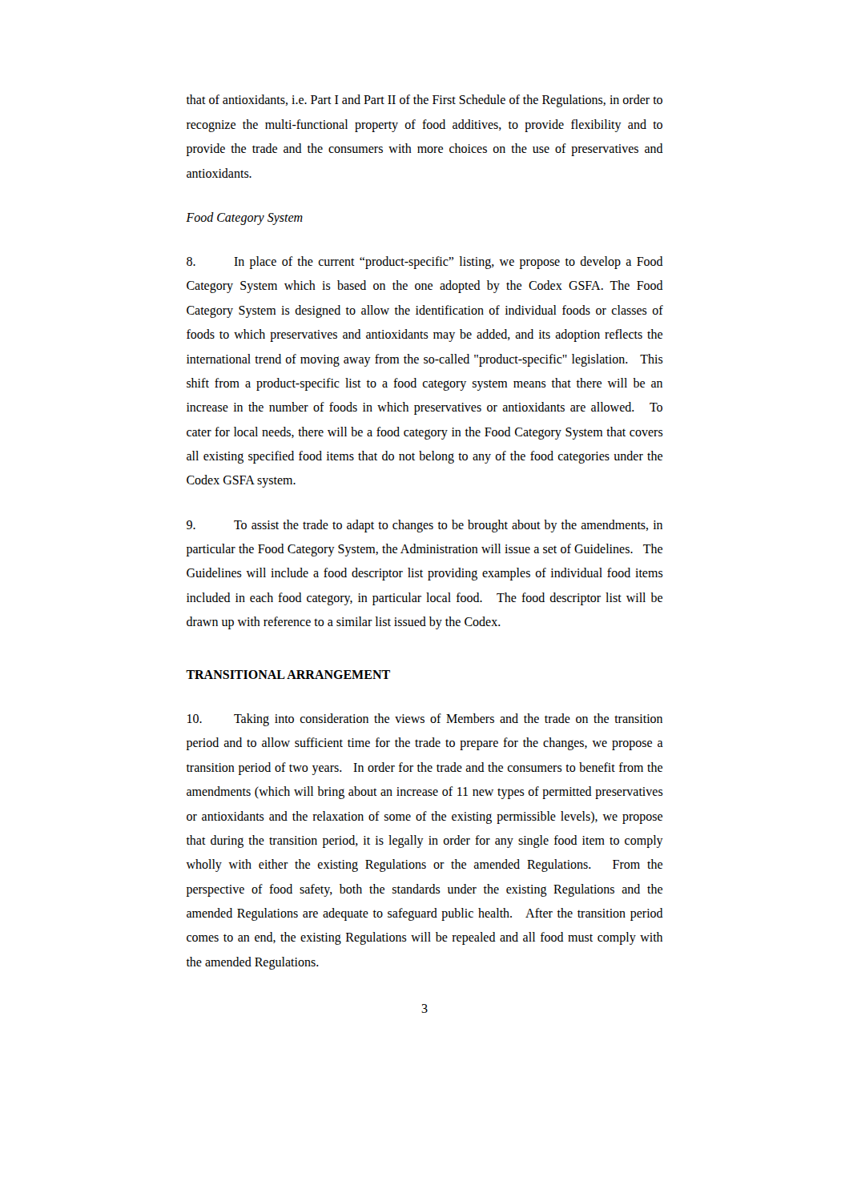that of antioxidants, i.e. Part I and Part II of the First Schedule of the Regulations, in order to recognize the multi-functional property of food additives, to provide flexibility and to provide the trade and the consumers with more choices on the use of preservatives and antioxidants.
Food Category System
8. In place of the current “product-specific” listing, we propose to develop a Food Category System which is based on the one adopted by the Codex GSFA. The Food Category System is designed to allow the identification of individual foods or classes of foods to which preservatives and antioxidants may be added, and its adoption reflects the international trend of moving away from the so-called "product-specific" legislation. This shift from a product-specific list to a food category system means that there will be an increase in the number of foods in which preservatives or antioxidants are allowed. To cater for local needs, there will be a food category in the Food Category System that covers all existing specified food items that do not belong to any of the food categories under the Codex GSFA system.
9. To assist the trade to adapt to changes to be brought about by the amendments, in particular the Food Category System, the Administration will issue a set of Guidelines. The Guidelines will include a food descriptor list providing examples of individual food items included in each food category, in particular local food. The food descriptor list will be drawn up with reference to a similar list issued by the Codex.
TRANSITIONAL ARRANGEMENT
10. Taking into consideration the views of Members and the trade on the transition period and to allow sufficient time for the trade to prepare for the changes, we propose a transition period of two years. In order for the trade and the consumers to benefit from the amendments (which will bring about an increase of 11 new types of permitted preservatives or antioxidants and the relaxation of some of the existing permissible levels), we propose that during the transition period, it is legally in order for any single food item to comply wholly with either the existing Regulations or the amended Regulations. From the perspective of food safety, both the standards under the existing Regulations and the amended Regulations are adequate to safeguard public health. After the transition period comes to an end, the existing Regulations will be repealed and all food must comply with the amended Regulations.
3